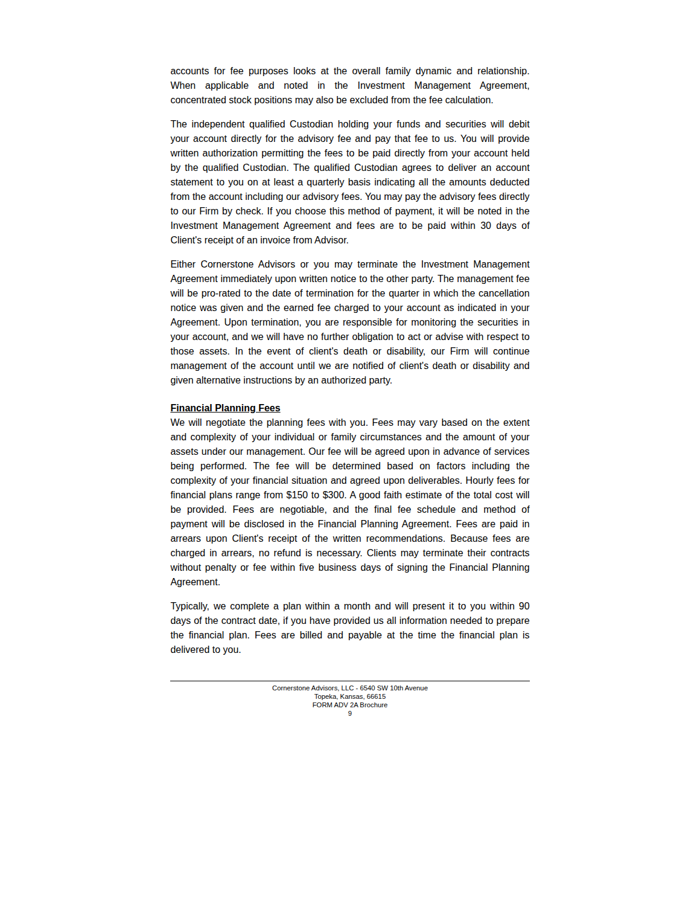accounts for fee purposes looks at the overall family dynamic and relationship. When applicable and noted in the Investment Management Agreement, concentrated stock positions may also be excluded from the fee calculation.
The independent qualified Custodian holding your funds and securities will debit your account directly for the advisory fee and pay that fee to us. You will provide written authorization permitting the fees to be paid directly from your account held by the qualified Custodian. The qualified Custodian agrees to deliver an account statement to you on at least a quarterly basis indicating all the amounts deducted from the account including our advisory fees. You may pay the advisory fees directly to our Firm by check. If you choose this method of payment, it will be noted in the Investment Management Agreement and fees are to be paid within 30 days of Client's receipt of an invoice from Advisor.
Either Cornerstone Advisors or you may terminate the Investment Management Agreement immediately upon written notice to the other party. The management fee will be pro-rated to the date of termination for the quarter in which the cancellation notice was given and the earned fee charged to your account as indicated in your Agreement. Upon termination, you are responsible for monitoring the securities in your account, and we will have no further obligation to act or advise with respect to those assets. In the event of client's death or disability, our Firm will continue management of the account until we are notified of client's death or disability and given alternative instructions by an authorized party.
Financial Planning Fees
We will negotiate the planning fees with you. Fees may vary based on the extent and complexity of your individual or family circumstances and the amount of your assets under our management. Our fee will be agreed upon in advance of services being performed. The fee will be determined based on factors including the complexity of your financial situation and agreed upon deliverables. Hourly fees for financial plans range from $150 to $300. A good faith estimate of the total cost will be provided. Fees are negotiable, and the final fee schedule and method of payment will be disclosed in the Financial Planning Agreement. Fees are paid in arrears upon Client's receipt of the written recommendations. Because fees are charged in arrears, no refund is necessary. Clients may terminate their contracts without penalty or fee within five business days of signing the Financial Planning Agreement.
Typically, we complete a plan within a month and will present it to you within 90 days of the contract date, if you have provided us all information needed to prepare the financial plan. Fees are billed and payable at the time the financial plan is delivered to you.
Cornerstone Advisors, LLC - 6540 SW 10th Avenue
Topeka, Kansas, 66615
FORM ADV 2A Brochure
9